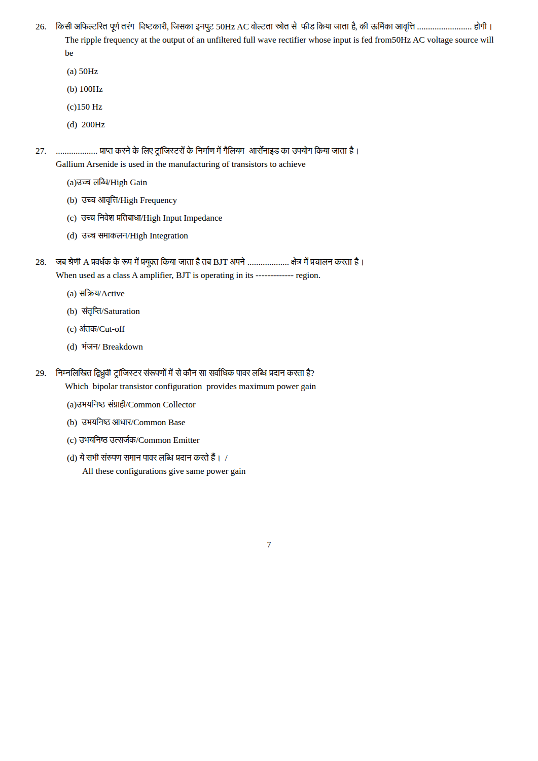26.
किसी अफिल्टरित पूर्ण तरंग दिष्टकारी, जिसका इनपुट 50Hz AC वोल्टता स्रोत से फीड किया जाता है, की ऊर्मिका आवृत्ति ......................... होगी। The ripple frequency at the output of an unfiltered full wave rectifier whose input is fed from50Hz AC voltage source will be
(a) 50Hz
(b) 100Hz
(c)150 Hz
(d) 200Hz
27.
................... प्राप्त करने के लिए ट्रांजिस्टरों के निर्माण में गैलियम आर्सेनाइड का उपयोग किया जाता है। Gallium Arsenide is used in the manufacturing of transistors to achieve
(a)उच्च लब्धि/High Gain
(b) उच्च आवृत्ति/High Frequency
(c) उच्च निवेश प्रतिबाधा/High Input Impedance
(d) उच्च समाकलन/High Integration
28.
जब श्रेणी A प्रवर्धक के रूप में प्रयुक्त किया जाता है तब BJT अपने ................... क्षेत्र में प्रचालन करता है। When used as a class A amplifier, BJT is operating in its ------------- region.
(a) सक्रिय/Active
(b) संतृप्ति/Saturation
(c) अंतक/Cut-off
(d) भंजन/ Breakdown
29.
निम्नलिखित द्विध्रुवी ट्रांजिस्टर संरूपणों में से कौन सा सर्वाधिक पावर लब्धि प्रदान करता है? Which bipolar transistor configuration provides maximum power gain
(a)उभयनिष्ठ संग्राही/Common Collector
(b) उभयनिष्ठ आधार/Common Base
(c) उभयनिष्ठ उत्सर्जक/Common Emitter
(d) ये सभी संरुपण समान पावर लब्धि प्रदान करते हैं। / All these configurations give same power gain
7